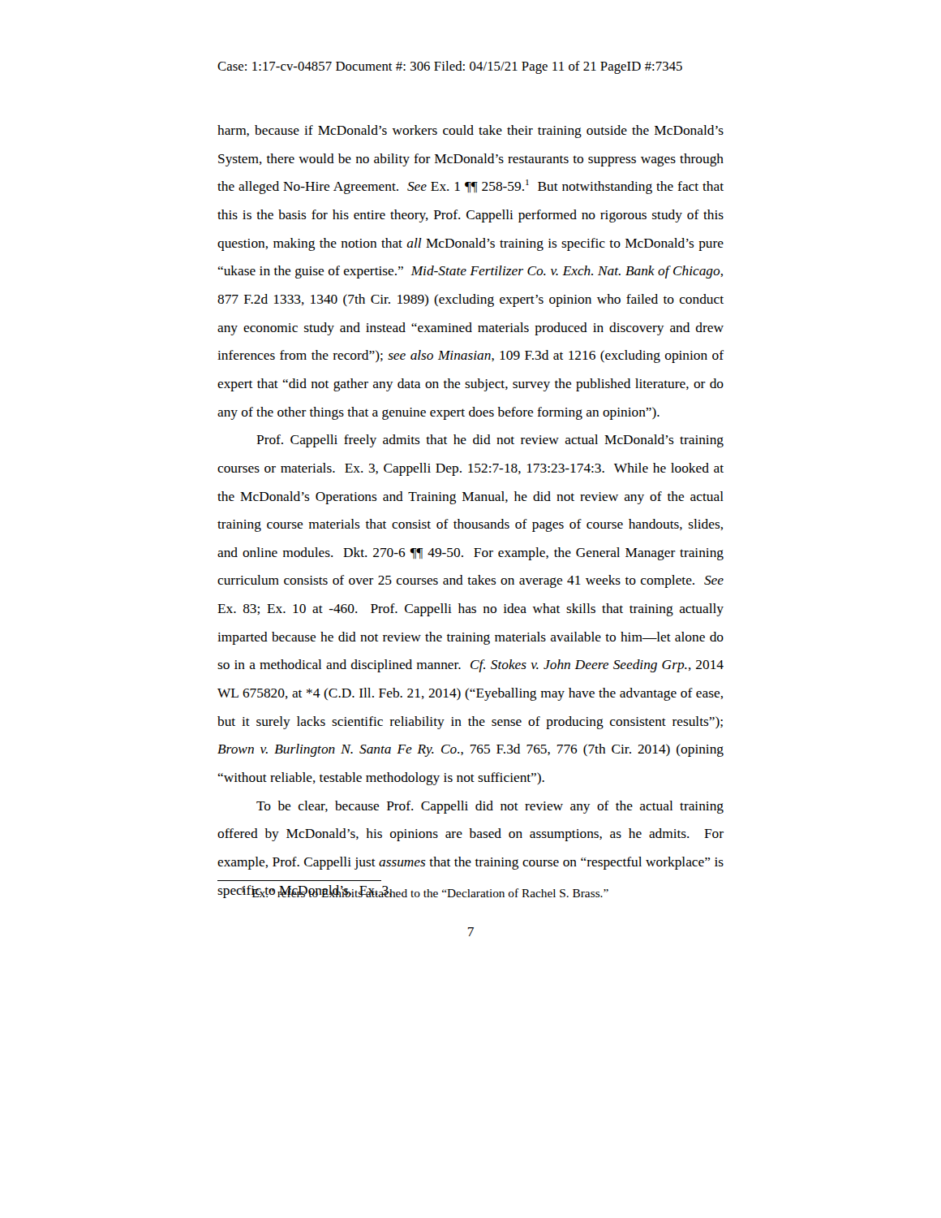Case: 1:17-cv-04857 Document #: 306 Filed: 04/15/21 Page 11 of 21 PageID #:7345
harm, because if McDonald’s workers could take their training outside the McDonald’s System, there would be no ability for McDonald’s restaurants to suppress wages through the alleged No-Hire Agreement. See Ex. 1 ¶¶ 258-59.1 But notwithstanding the fact that this is the basis for his entire theory, Prof. Cappelli performed no rigorous study of this question, making the notion that all McDonald’s training is specific to McDonald’s pure “ukase in the guise of expertise.” Mid-State Fertilizer Co. v. Exch. Nat. Bank of Chicago, 877 F.2d 1333, 1340 (7th Cir. 1989) (excluding expert’s opinion who failed to conduct any economic study and instead “examined materials produced in discovery and drew inferences from the record”); see also Minasian, 109 F.3d at 1216 (excluding opinion of expert that “did not gather any data on the subject, survey the published literature, or do any of the other things that a genuine expert does before forming an opinion”).
Prof. Cappelli freely admits that he did not review actual McDonald’s training courses or materials. Ex. 3, Cappelli Dep. 152:7-18, 173:23-174:3. While he looked at the McDonald’s Operations and Training Manual, he did not review any of the actual training course materials that consist of thousands of pages of course handouts, slides, and online modules. Dkt. 270-6 ¶¶ 49-50. For example, the General Manager training curriculum consists of over 25 courses and takes on average 41 weeks to complete. See Ex. 83; Ex. 10 at -460. Prof. Cappelli has no idea what skills that training actually imparted because he did not review the training materials available to him—let alone do so in a methodical and disciplined manner. Cf. Stokes v. John Deere Seeding Grp., 2014 WL 675820, at *4 (C.D. Ill. Feb. 21, 2014) (“Eyeballing may have the advantage of ease, but it surely lacks scientific reliability in the sense of producing consistent results”); Brown v. Burlington N. Santa Fe Ry. Co., 765 F.3d 765, 776 (7th Cir. 2014) (opining “without reliable, testable methodology is not sufficient”).
To be clear, because Prof. Cappelli did not review any of the actual training offered by McDonald’s, his opinions are based on assumptions, as he admits. For example, Prof. Cappelli just assumes that the training course on “respectful workplace” is specific to McDonald’s. Ex. 3,
1 Ex.” refers to Exhibits attached to the “Declaration of Rachel S. Brass.”
7